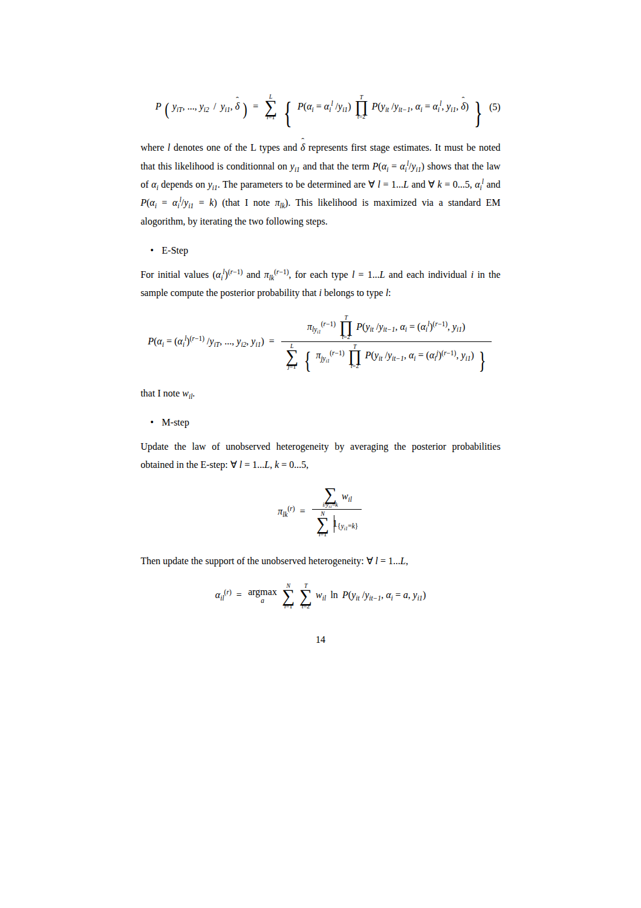P ( yiT, ..., yi2  /  yi1, ̂δ ) = L ∑ l=1 { P(αi = αil /yi1) T ∏ t=2 P(yit /yit−1, αi = αil, yi1, ̂δ) }
(5)
where l denotes one of the L types and ̂δ represents first stage estimates. It must be noted that this likelihood is conditionnal on yi1 and that the term P(αi = αil/yi1) shows that the law of αi depends on yi1. The parameters to be determined are ∀ l = 1...L and ∀ k = 0...5, αil and P(αi = αil/yi1 = k) (that I note πlk). This likelihood is maximized via a standard EM alogorithm, by iterating the two following steps.
E-Step
For initial values (αil)(r−1) and πlk(r−1), for each type l = 1...L and each individual i in the sample compute the posterior probability that i belongs to type l:
P(αi = (αil)(r−1) /yiT, ..., yi2, yi1) = πlyi1(r−1) T ∏ t=2 P(yit /yit−1, αi = (αil)(r−1), yi1) L ∑ j=1 { πjyi1(r−1) T ∏ t=2 P(yit /yit−1, αi = (αij)(r−1), yi1) }
that I note wil.
M-step
Update the law of unobserved heterogeneity by averaging the posterior probabilities obtained in the E-step: ∀ l = 1...L, k = 0...5,
πlk(r) = ∑ i/yi1=k wil N ∑ i=1 {yi1=k}
Then update the support of the unobserved heterogeneity: ∀ l = 1...L,
αil(r) = argmax a N ∑ i=1 T ∑ t=2 wil  ln  P(yit /yit−1, αi = a, yi1)
14